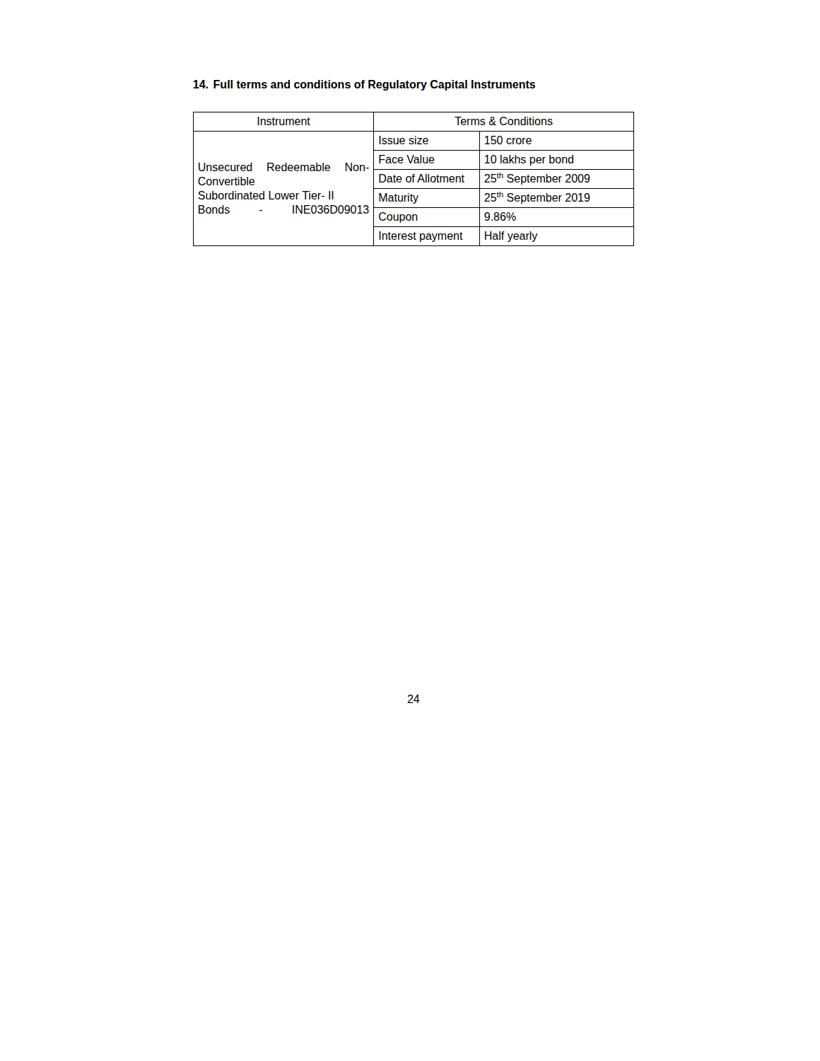14. Full terms and conditions of Regulatory Capital Instruments
| Instrument | Terms & Conditions |
| --- | --- |
| Unsecured Redeemable Non- Convertible Subordinated Lower Tier- II Bonds - INE036D09013 | Issue size | 150 crore |
| Face Value | 10 lakhs per bond |
| Date of Allotment | 25 th September 2009 |
| Maturity | 25 th September 2019 |
| Coupon | 9.86% |
| Interest payment | Half yearly |
24